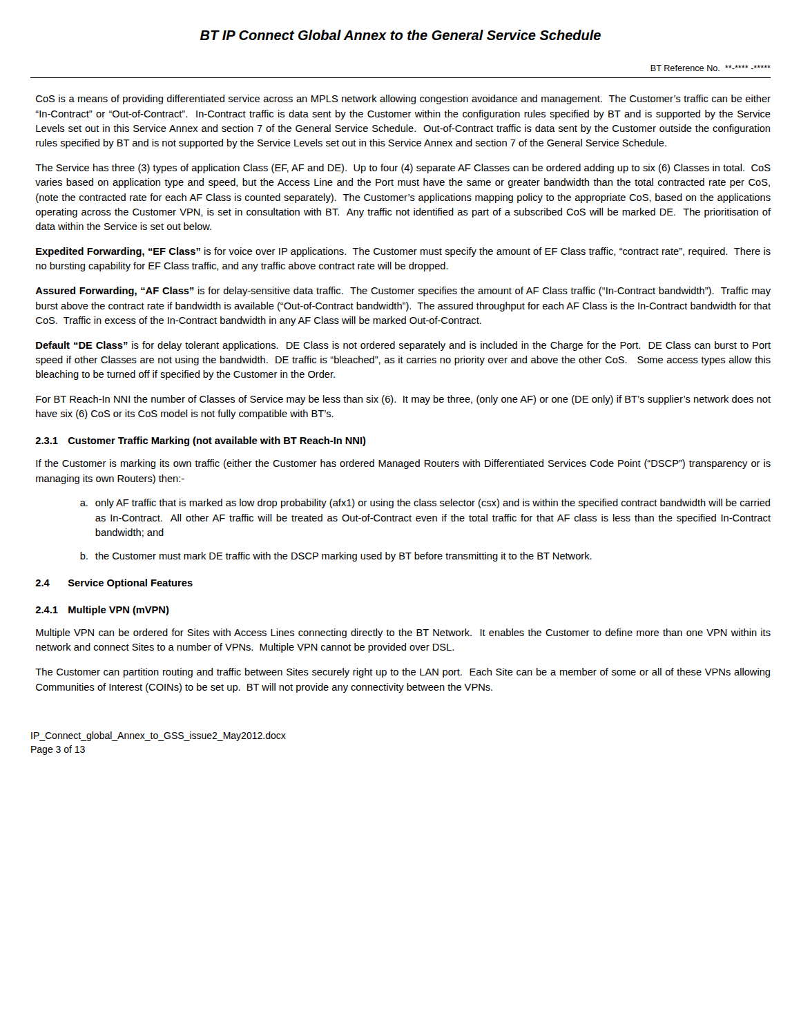BT IP Connect Global Annex to the General Service Schedule
BT Reference No. **-**** -*****
CoS is a means of providing differentiated service across an MPLS network allowing congestion avoidance and management. The Customer’s traffic can be either “In-Contract” or “Out-of-Contract”. In-Contract traffic is data sent by the Customer within the configuration rules specified by BT and is supported by the Service Levels set out in this Service Annex and section 7 of the General Service Schedule. Out-of-Contract traffic is data sent by the Customer outside the configuration rules specified by BT and is not supported by the Service Levels set out in this Service Annex and section 7 of the General Service Schedule.
The Service has three (3) types of application Class (EF, AF and DE). Up to four (4) separate AF Classes can be ordered adding up to six (6) Classes in total. CoS varies based on application type and speed, but the Access Line and the Port must have the same or greater bandwidth than the total contracted rate per CoS, (note the contracted rate for each AF Class is counted separately). The Customer’s applications mapping policy to the appropriate CoS, based on the applications operating across the Customer VPN, is set in consultation with BT. Any traffic not identified as part of a subscribed CoS will be marked DE. The prioritisation of data within the Service is set out below.
Expedited Forwarding, “EF Class” is for voice over IP applications. The Customer must specify the amount of EF Class traffic, “contract rate”, required. There is no bursting capability for EF Class traffic, and any traffic above contract rate will be dropped.
Assured Forwarding, “AF Class” is for delay-sensitive data traffic. The Customer specifies the amount of AF Class traffic (“In-Contract bandwidth”). Traffic may burst above the contract rate if bandwidth is available (“Out-of-Contract bandwidth”). The assured throughput for each AF Class is the In-Contract bandwidth for that CoS. Traffic in excess of the In-Contract bandwidth in any AF Class will be marked Out-of-Contract.
Default “DE Class” is for delay tolerant applications. DE Class is not ordered separately and is included in the Charge for the Port. DE Class can burst to Port speed if other Classes are not using the bandwidth. DE traffic is “bleached”, as it carries no priority over and above the other CoS. Some access types allow this bleaching to be turned off if specified by the Customer in the Order.
For BT Reach-In NNI the number of Classes of Service may be less than six (6). It may be three, (only one AF) or one (DE only) if BT’s supplier’s network does not have six (6) CoS or its CoS model is not fully compatible with BT’s.
2.3.1 Customer Traffic Marking (not available with BT Reach-In NNI)
If the Customer is marking its own traffic (either the Customer has ordered Managed Routers with Differentiated Services Code Point (“DSCP”) transparency or is managing its own Routers) then:-
only AF traffic that is marked as low drop probability (afx1) or using the class selector (csx) and is within the specified contract bandwidth will be carried as In-Contract. All other AF traffic will be treated as Out-of-Contract even if the total traffic for that AF class is less than the specified In-Contract bandwidth; and
the Customer must mark DE traffic with the DSCP marking used by BT before transmitting it to the BT Network.
2.4 Service Optional Features
2.4.1 Multiple VPN (mVPN)
Multiple VPN can be ordered for Sites with Access Lines connecting directly to the BT Network. It enables the Customer to define more than one VPN within its network and connect Sites to a number of VPNs. Multiple VPN cannot be provided over DSL.
The Customer can partition routing and traffic between Sites securely right up to the LAN port. Each Site can be a member of some or all of these VPNs allowing Communities of Interest (COINs) to be set up. BT will not provide any connectivity between the VPNs.
IP_Connect_global_Annex_to_GSS_issue2_May2012.docx
Page 3 of 13